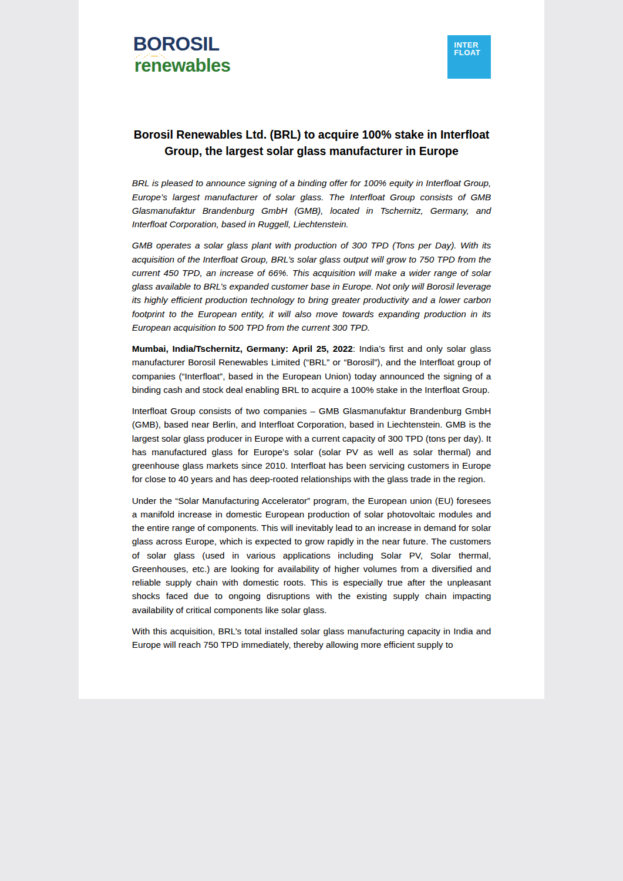BOROSIL renewables
Inter Float
Borosil Renewables Ltd. (BRL) to acquire 100% stake in Interfloat Group, the largest solar glass manufacturer in Europe
BRL is pleased to announce signing of a binding offer for 100% equity in Interfloat Group, Europe’s largest manufacturer of solar glass. The Interfloat Group consists of GMB Glasmanufaktur Brandenburg GmbH (GMB), located in Tschernitz, Germany, and Interfloat Corporation, based in Ruggell, Liechtenstein.
GMB operates a solar glass plant with production of 300 TPD (Tons per Day). With its acquisition of the Interfloat Group, BRL’s solar glass output will grow to 750 TPD from the current 450 TPD, an increase of 66%. This acquisition will make a wider range of solar glass available to BRL’s expanded customer base in Europe. Not only will Borosil leverage its highly efficient production technology to bring greater productivity and a lower carbon footprint to the European entity, it will also move towards expanding production in its European acquisition to 500 TPD from the current 300 TPD.
Mumbai, India/Tschernitz, Germany: April 25, 2022: India’s first and only solar glass manufacturer Borosil Renewables Limited (“BRL” or “Borosil”), and the Interfloat group of companies (“Interfloat”, based in the European Union) today announced the signing of a binding cash and stock deal enabling BRL to acquire a 100% stake in the Interfloat Group.
Interfloat Group consists of two companies – GMB Glasmanufaktur Brandenburg GmbH (GMB), based near Berlin, and Interfloat Corporation, based in Liechtenstein. GMB is the largest solar glass producer in Europe with a current capacity of 300 TPD (tons per day). It has manufactured glass for Europe’s solar (solar PV as well as solar thermal) and greenhouse glass markets since 2010. Interfloat has been servicing customers in Europe for close to 40 years and has deep-rooted relationships with the glass trade in the region.
Under the “Solar Manufacturing Accelerator” program, the European union (EU) foresees a manifold increase in domestic European production of solar photovoltaic modules and the entire range of components. This will inevitably lead to an increase in demand for solar glass across Europe, which is expected to grow rapidly in the near future. The customers of solar glass (used in various applications including Solar PV, Solar thermal, Greenhouses, etc.) are looking for availability of higher volumes from a diversified and reliable supply chain with domestic roots. This is especially true after the unpleasant shocks faced due to ongoing disruptions with the existing supply chain impacting availability of critical components like solar glass.
With this acquisition, BRL’s total installed solar glass manufacturing capacity in India and Europe will reach 750 TPD immediately, thereby allowing more efficient supply to